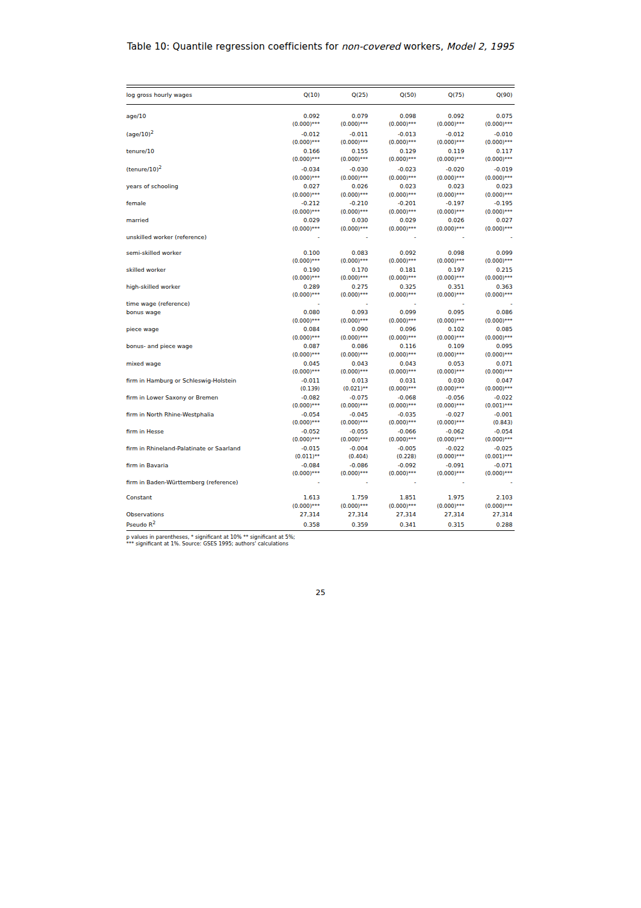Table 10: Quantile regression coefficients for non-covered workers, Model 2, 1995
| log gross hourly wages | Q(10) | Q(25) | Q(50) | Q(75) | Q(90) |
| --- | --- | --- | --- | --- | --- |
| age/10 | 0.092 | 0.079 | 0.098 | 0.092 | 0.075 |
| | (0.000)*** | (0.000)*** | (0.000)*** | (0.000)*** | (0.000)*** |
| (age/10) 2 | -0.012 | -0.011 | -0.013 | -0.012 | -0.010 |
| | (0.000)*** | (0.000)*** | (0.000)*** | (0.000)*** | (0.000)*** |
| tenure/10 | 0.166 | 0.155 | 0.129 | 0.119 | 0.117 |
| | (0.000)*** | (0.000)*** | (0.000)*** | (0.000)*** | (0.000)*** |
| (tenure/10) 2 | -0.034 | -0.030 | -0.023 | -0.020 | -0.019 |
| | (0.000)*** | (0.000)*** | (0.000)*** | (0.000)*** | (0.000)*** |
| years of schooling | 0.027 | 0.026 | 0.023 | 0.023 | 0.023 |
| | (0.000)*** | (0.000)*** | (0.000)*** | (0.000)*** | (0.000)*** |
| female | -0.212 | -0.210 | -0.201 | -0.197 | -0.195 |
| | (0.000)*** | (0.000)*** | (0.000)*** | (0.000)*** | (0.000)*** |
| married | 0.029 | 0.030 | 0.029 | 0.026 | 0.027 |
| | (0.000)*** | (0.000)*** | (0.000)*** | (0.000)*** | (0.000)*** |
| unskilled worker (reference) | - | - | - | - | - |
| semi-skilled worker | 0.100 | 0.083 | 0.092 | 0.098 | 0.099 |
| | (0.000)*** | (0.000)*** | (0.000)*** | (0.000)*** | (0.000)*** |
| skilled worker | 0.190 | 0.170 | 0.181 | 0.197 | 0.215 |
| | (0.000)*** | (0.000)*** | (0.000)*** | (0.000)*** | (0.000)*** |
| high-skilled worker | 0.289 | 0.275 | 0.325 | 0.351 | 0.363 |
| | (0.000)*** | (0.000)*** | (0.000)*** | (0.000)*** | (0.000)*** |
| time wage (reference) | - | - | - | - | - |
| bonus wage | 0.080 | 0.093 | 0.099 | 0.095 | 0.086 |
| | (0.000)*** | (0.000)*** | (0.000)*** | (0.000)*** | (0.000)*** |
| piece wage | 0.084 | 0.090 | 0.096 | 0.102 | 0.085 |
| | (0.000)*** | (0.000)*** | (0.000)*** | (0.000)*** | (0.000)*** |
| bonus- and piece wage | 0.087 | 0.086 | 0.116 | 0.109 | 0.095 |
| | (0.000)*** | (0.000)*** | (0.000)*** | (0.000)*** | (0.000)*** |
| mixed wage | 0.045 | 0.043 | 0.043 | 0.053 | 0.071 |
| | (0.000)*** | (0.000)*** | (0.000)*** | (0.000)*** | (0.000)*** |
| firm in Hamburg or Schleswig-Holstein | -0.011 | 0.013 | 0.031 | 0.030 | 0.047 |
| | (0.139) | (0.021)** | (0.000)*** | (0.000)*** | (0.000)*** |
| firm in Lower Saxony or Bremen | -0.082 | -0.075 | -0.068 | -0.056 | -0.022 |
| | (0.000)*** | (0.000)*** | (0.000)*** | (0.000)*** | (0.001)*** |
| firm in North Rhine-Westphalia | -0.054 | -0.045 | -0.035 | -0.027 | -0.001 |
| | (0.000)*** | (0.000)*** | (0.000)*** | (0.000)*** | (0.843) |
| firm in Hesse | -0.052 | -0.055 | -0.066 | -0.062 | -0.054 |
| | (0.000)*** | (0.000)*** | (0.000)*** | (0.000)*** | (0.000)*** |
| firm in Rhineland-Palatinate or Saarland | -0.015 | -0.004 | -0.005 | -0.022 | -0.025 |
| | (0.011)** | (0.404) | (0.228) | (0.000)*** | (0.001)*** |
| firm in Bavaria | -0.084 | -0.086 | -0.092 | -0.091 | -0.071 |
| | (0.000)*** | (0.000)*** | (0.000)*** | (0.000)*** | (0.000)*** |
| firm in Baden-Württemberg (reference) | - | - | - | - | - |
| Constant | 1.613 | 1.759 | 1.851 | 1.975 | 2.103 |
| | (0.000)*** | (0.000)*** | (0.000)*** | (0.000)*** | (0.000)*** |
| Observations | 27,314 | 27,314 | 27,314 | 27,314 | 27,314 |
| Pseudo R 2 | 0.358 | 0.359 | 0.341 | 0.315 | 0.288 |
p values in parentheses, * significant at 10% ** significant at 5%;
*** significant at 1%. Source: GSES 1995; authors' calculations
25